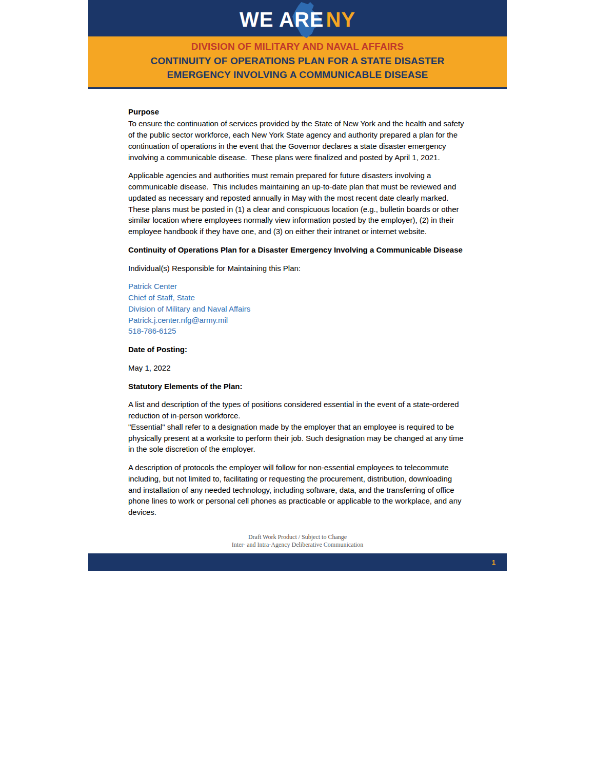WE ARE NY
DIVISION OF MILITARY AND NAVAL AFFAIRS
CONTINUITY OF OPERATIONS PLAN FOR A STATE DISASTER
EMERGENCY INVOLVING A COMMUNICABLE DISEASE
Purpose
To ensure the continuation of services provided by the State of New York and the health and safety of the public sector workforce, each New York State agency and authority prepared a plan for the continuation of operations in the event that the Governor declares a state disaster emergency involving a communicable disease. These plans were finalized and posted by April 1, 2021.
Applicable agencies and authorities must remain prepared for future disasters involving a communicable disease. This includes maintaining an up-to-date plan that must be reviewed and updated as necessary and reposted annually in May with the most recent date clearly marked. These plans must be posted in (1) a clear and conspicuous location (e.g., bulletin boards or other similar location where employees normally view information posted by the employer), (2) in their employee handbook if they have one, and (3) on either their intranet or internet website.
Continuity of Operations Plan for a Disaster Emergency Involving a Communicable Disease
Individual(s) Responsible for Maintaining this Plan:
Patrick Center
Chief of Staff, State
Division of Military and Naval Affairs
Patrick.j.center.nfg@army.mil
518-786-6125
Date of Posting:
May 1, 2022
Statutory Elements of the Plan:
A list and description of the types of positions considered essential in the event of a state-ordered reduction of in-person workforce.
"Essential" shall refer to a designation made by the employer that an employee is required to be physically present at a worksite to perform their job. Such designation may be changed at any time in the sole discretion of the employer.
A description of protocols the employer will follow for non-essential employees to telecommute including, but not limited to, facilitating or requesting the procurement, distribution, downloading and installation of any needed technology, including software, data, and the transferring of office phone lines to work or personal cell phones as practicable or applicable to the workplace, and any devices.
Draft Work Product / Subject to Change
Inter- and Intra-Agency Deliberative Communication
1